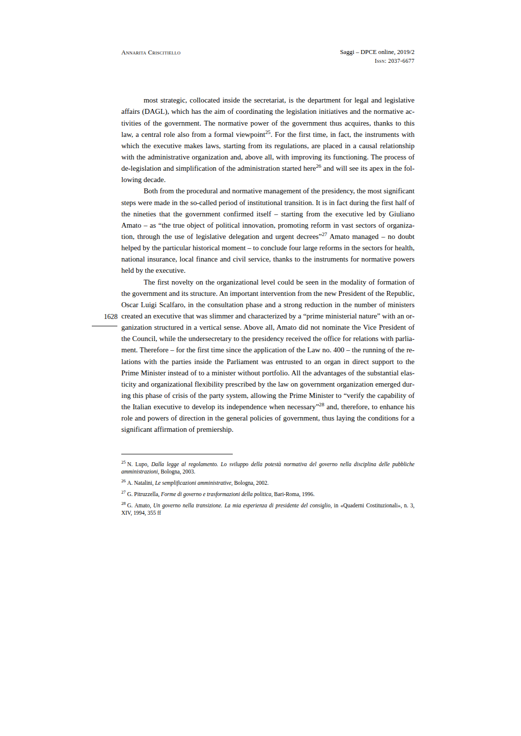Annarita Criscitiello
Saggi – DPCE online, 2019/2
Issn: 2037-6677
1628
most strategic, collocated inside the secretariat, is the department for legal and legislative affairs (DAGL), which has the aim of coordinating the legislation initiatives and the normative activities of the government. The normative power of the government thus acquires, thanks to this law, a central role also from a formal viewpoint25. For the first time, in fact, the instruments with which the executive makes laws, starting from its regulations, are placed in a causal relationship with the administrative organization and, above all, with improving its functioning. The process of de-legislation and simplification of the administration started here26 and will see its apex in the following decade.
Both from the procedural and normative management of the presidency, the most significant steps were made in the so-called period of institutional transition. It is in fact during the first half of the nineties that the government confirmed itself – starting from the executive led by Giuliano Amato – as “the true object of political innovation, promoting reform in vast sectors of organization, through the use of legislative delegation and urgent decrees”27 Amato managed – no doubt helped by the particular historical moment – to conclude four large reforms in the sectors for health, national insurance, local finance and civil service, thanks to the instruments for normative powers held by the executive.
The first novelty on the organizational level could be seen in the modality of formation of the government and its structure. An important intervention from the new President of the Republic, Oscar Luigi Scalfaro, in the consultation phase and a strong reduction in the number of ministers created an executive that was slimmer and characterized by a “prime ministerial nature” with an organization structured in a vertical sense. Above all, Amato did not nominate the Vice President of the Council, while the undersecretary to the presidency received the office for relations with parliament. Therefore – for the first time since the application of the Law no. 400 – the running of the relations with the parties inside the Parliament was entrusted to an organ in direct support to the Prime Minister instead of to a minister without portfolio. All the advantages of the substantial elasticity and organizational flexibility prescribed by the law on government organization emerged during this phase of crisis of the party system, allowing the Prime Minister to “verify the capability of the Italian executive to develop its independence when necessary”28 and, therefore, to enhance his role and powers of direction in the general policies of government, thus laying the conditions for a significant affirmation of premiership.
25 N. Lupo, Dalla legge al regolamento. Lo sviluppo della potestà normativa del governo nella disciplina delle pubbliche amministrazioni, Bologna, 2003.
26 A. Natalini, Le semplificazioni amministrative, Bologna, 2002.
27 G. Pitruzzella, Forme di governo e trasformazioni della politica, Bari-Roma, 1996.
28 G. Amato, Un governo nella transizione. La mia esperienza di presidente del consiglio, in «Quaderni Costituzionali», n. 3, XIV, 1994, 355 ff